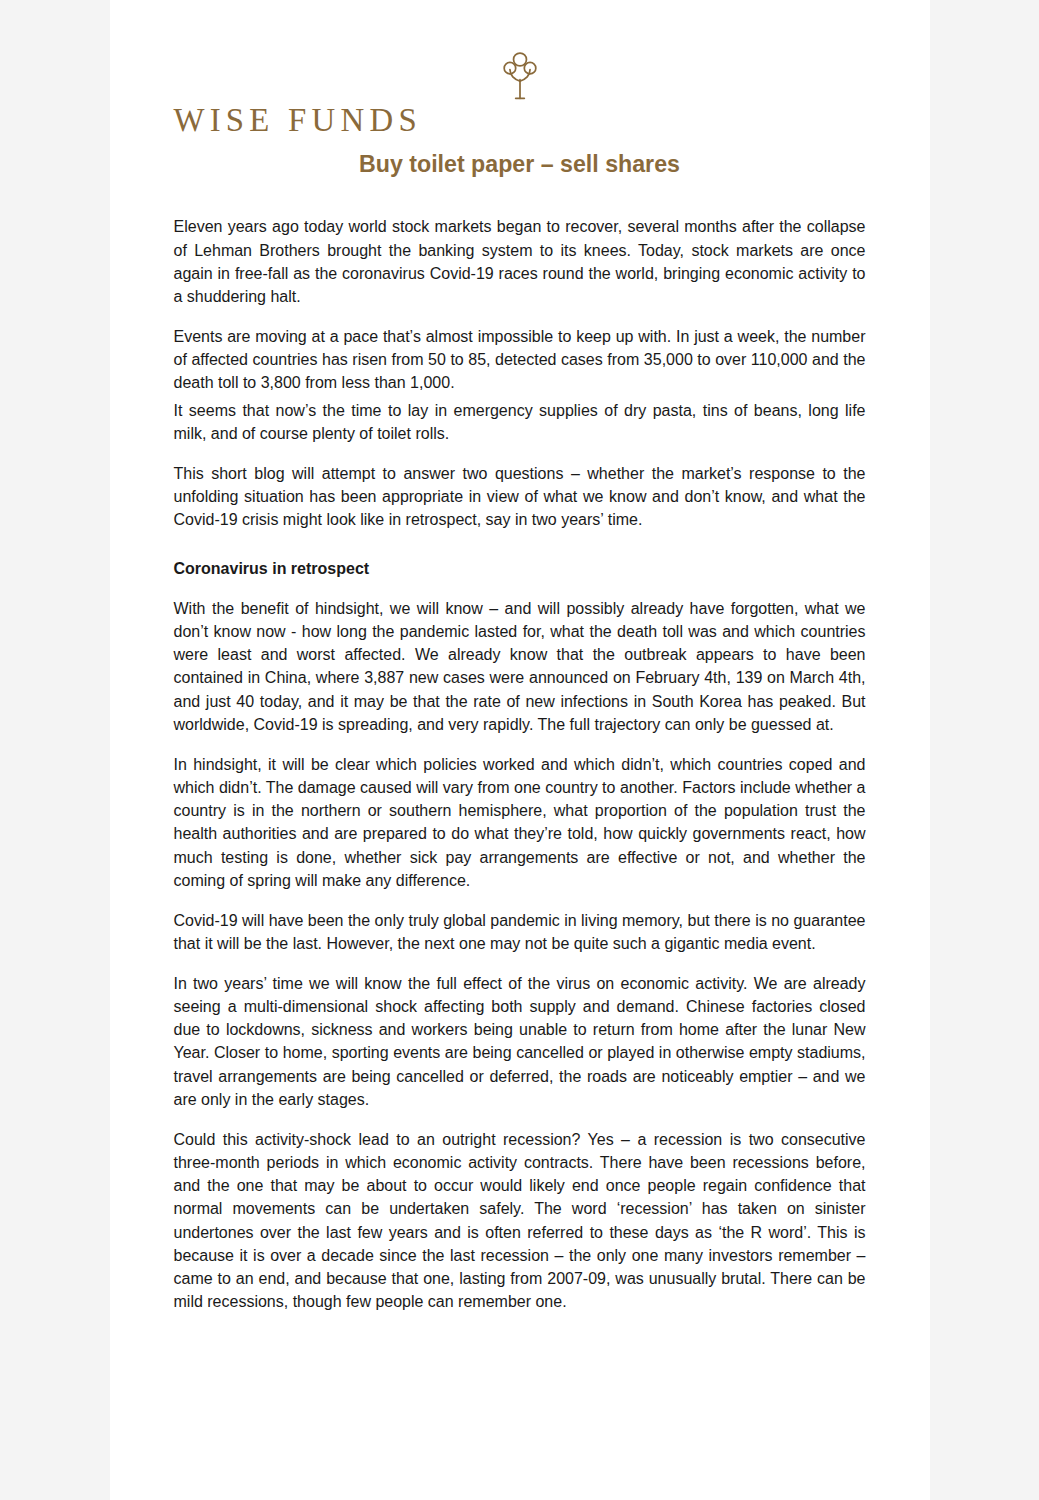WISE FUNDS
Buy toilet paper – sell shares
Eleven years ago today world stock markets began to recover, several months after the collapse of Lehman Brothers brought the banking system to its knees. Today, stock markets are once again in free-fall as the coronavirus Covid-19 races round the world, bringing economic activity to a shuddering halt.
Events are moving at a pace that’s almost impossible to keep up with. In just a week, the number of affected countries has risen from 50 to 85, detected cases from 35,000 to over 110,000 and the death toll to 3,800 from less than 1,000.
It seems that now’s the time to lay in emergency supplies of dry pasta, tins of beans, long life milk, and of course plenty of toilet rolls.
This short blog will attempt to answer two questions – whether the market’s response to the unfolding situation has been appropriate in view of what we know and don’t know, and what the Covid-19 crisis might look like in retrospect, say in two years’ time.
Coronavirus in retrospect
With the benefit of hindsight, we will know – and will possibly already have forgotten, what we don’t know now - how long the pandemic lasted for, what the death toll was and which countries were least and worst affected. We already know that the outbreak appears to have been contained in China, where 3,887 new cases were announced on February 4th, 139 on March 4th, and just 40 today, and it may be that the rate of new infections in South Korea has peaked. But worldwide, Covid-19 is spreading, and very rapidly. The full trajectory can only be guessed at.
In hindsight, it will be clear which policies worked and which didn’t, which countries coped and which didn’t. The damage caused will vary from one country to another. Factors include whether a country is in the northern or southern hemisphere, what proportion of the population trust the health authorities and are prepared to do what they’re told, how quickly governments react, how much testing is done, whether sick pay arrangements are effective or not, and whether the coming of spring will make any difference.
Covid-19 will have been the only truly global pandemic in living memory, but there is no guarantee that it will be the last. However, the next one may not be quite such a gigantic media event.
In two years’ time we will know the full effect of the virus on economic activity. We are already seeing a multi-dimensional shock affecting both supply and demand. Chinese factories closed due to lockdowns, sickness and workers being unable to return from home after the lunar New Year. Closer to home, sporting events are being cancelled or played in otherwise empty stadiums, travel arrangements are being cancelled or deferred, the roads are noticeably emptier – and we are only in the early stages.
Could this activity-shock lead to an outright recession? Yes – a recession is two consecutive three-month periods in which economic activity contracts. There have been recessions before, and the one that may be about to occur would likely end once people regain confidence that normal movements can be undertaken safely. The word ‘recession’ has taken on sinister undertones over the last few years and is often referred to these days as ‘the R word’. This is because it is over a decade since the last recession – the only one many investors remember – came to an end, and because that one, lasting from 2007-09, was unusually brutal. There can be mild recessions, though few people can remember one.